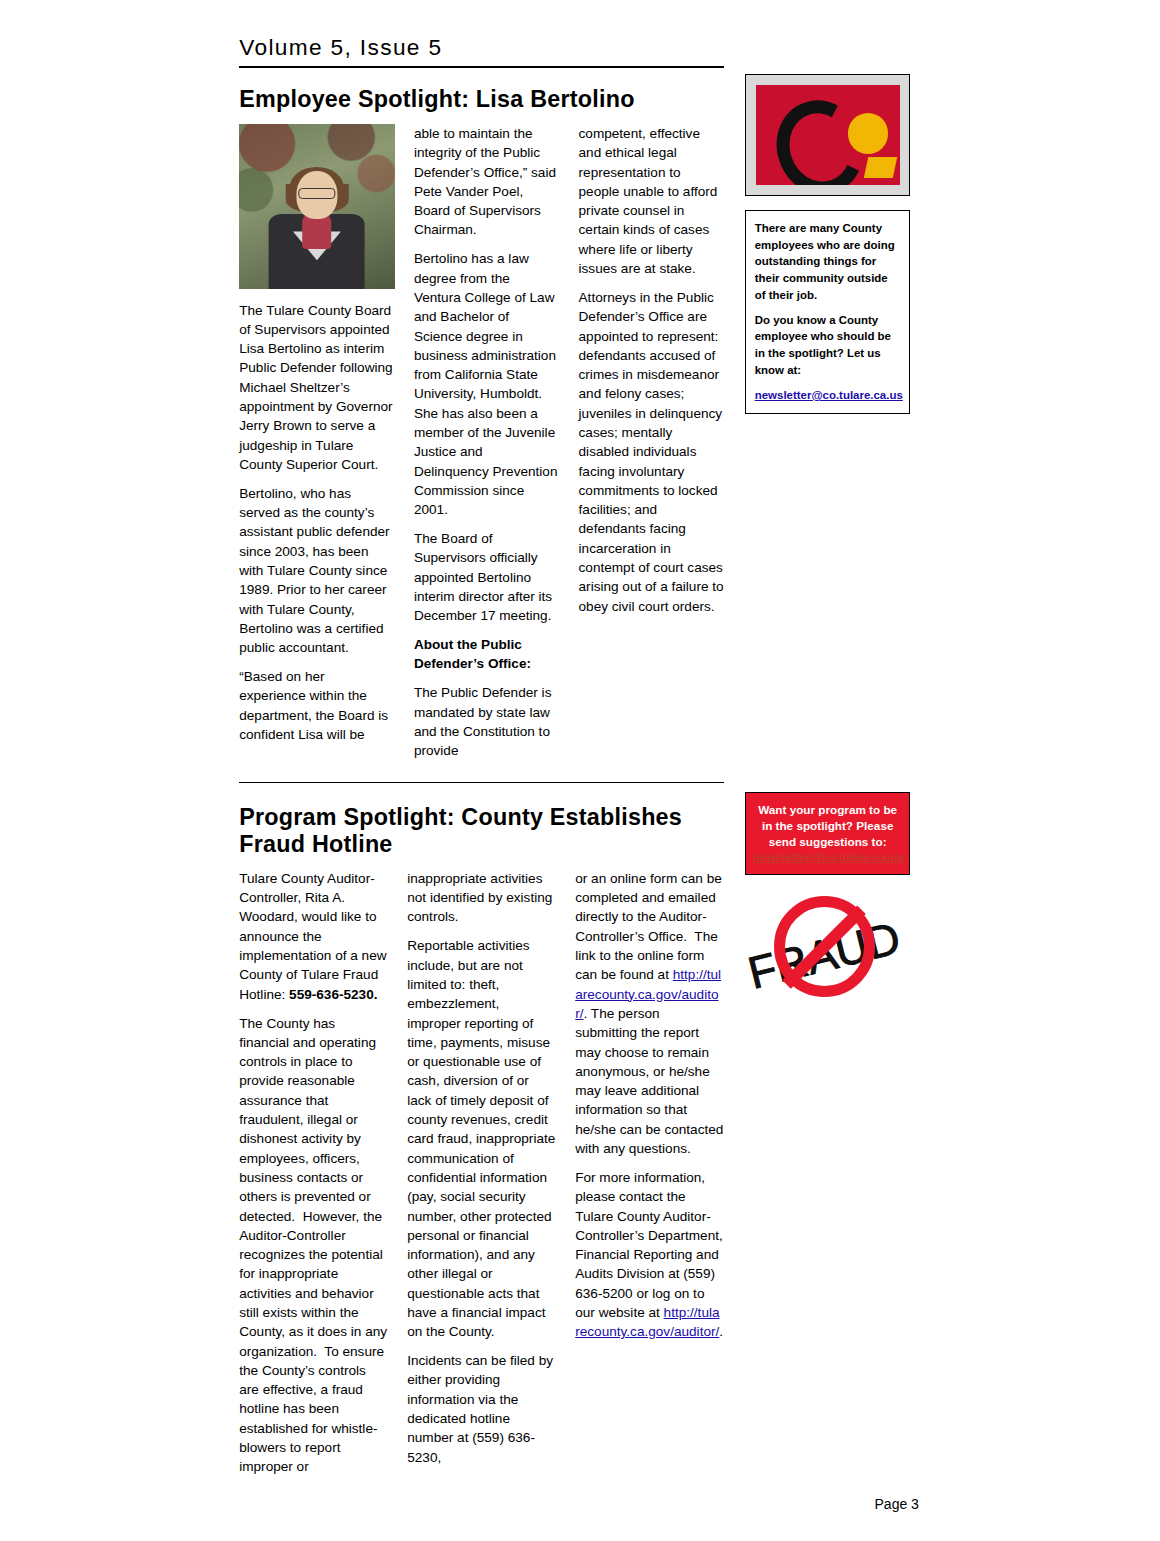Volume 5, Issue 5
Employee Spotlight: Lisa Bertolino
The Tulare County Board of Supervisors appointed Lisa Bertolino as interim Public Defender following Michael Sheltzer’s appointment by Governor Jerry Brown to serve a judgeship in Tulare County Superior Court.
Bertolino, who has served as the county’s assistant public defender since 2003, has been with Tulare County since 1989. Prior to her career with Tulare County, Bertolino was a certified public accountant.
“Based on her experience within the department, the Board is confident Lisa will be
able to maintain the integrity of the Public Defender’s Office,” said Pete Vander Poel, Board of Supervisors Chairman.
Bertolino has a law degree from the Ventura College of Law and Bachelor of Science degree in business administration from California State University, Humboldt. She has also been a member of the Juvenile Justice and Delinquency Prevention Commission since 2001.
The Board of Supervisors officially appointed Bertolino interim director after its December 17 meeting.
About the Public Defender’s Office:
The Public Defender is mandated by state law and the Constitution to provide
competent, effective and ethical legal representation to people unable to afford private counsel in certain kinds of cases where life or liberty issues are at stake.
Attorneys in the Public Defender’s Office are appointed to represent: defendants accused of crimes in misdemeanor and felony cases; juveniles in delinquency cases; mentally disabled individuals facing involuntary commitments to locked facilities; and defendants facing incarceration in contempt of court cases arising out of a failure to obey civil court orders.
There are many County employees who are doing outstanding things for their community outside of their job.
Do you know a County employee who should be in the spotlight? Let us know at:
newsletter@co.tulare.ca.us
Program Spotlight: County Establishes Fraud Hotline
Tulare County Auditor-Controller, Rita A. Woodard, would like to announce the implementation of a new County of Tulare Fraud Hotline: 559-636-5230.
The County has financial and operating controls in place to provide reasonable assurance that fraudulent, illegal or dishonest activity by employees, officers, business contacts or others is prevented or detected. However, the Auditor-Controller recognizes the potential for inappropriate activities and behavior still exists within the County, as it does in any organization. To ensure the County’s controls are effective, a fraud hotline has been established for whistle-blowers to report improper or
inappropriate activities not identified by existing controls.
Reportable activities include, but are not limited to: theft, embezzlement, improper reporting of time, payments, misuse or questionable use of cash, diversion of or lack of timely deposit of county revenues, credit card fraud, inappropriate communication of confidential information (pay, social security number, other protected personal or financial information), and any other illegal or questionable acts that have a financial impact on the County.
Incidents can be filed by either providing information via the dedicated hotline number at (559) 636-5230,
or an online form can be completed and emailed directly to the Auditor-Controller’s Office. The link to the online form can be found at http://tularecounty.ca.gov/auditor/. The person submitting the report may choose to remain anonymous, or he/she may leave additional information so that he/she can be contacted with any questions.
For more information, please contact the Tulare County Auditor-Controller’s Department, Financial Reporting and Audits Division at (559) 636-5200 or log on to our website at http://tularecounty.ca.gov/auditor/.
Want your program to be in the spotlight? Please send suggestions to:
newsletter@co.tulare.ca.us
FRAUD
Page 3